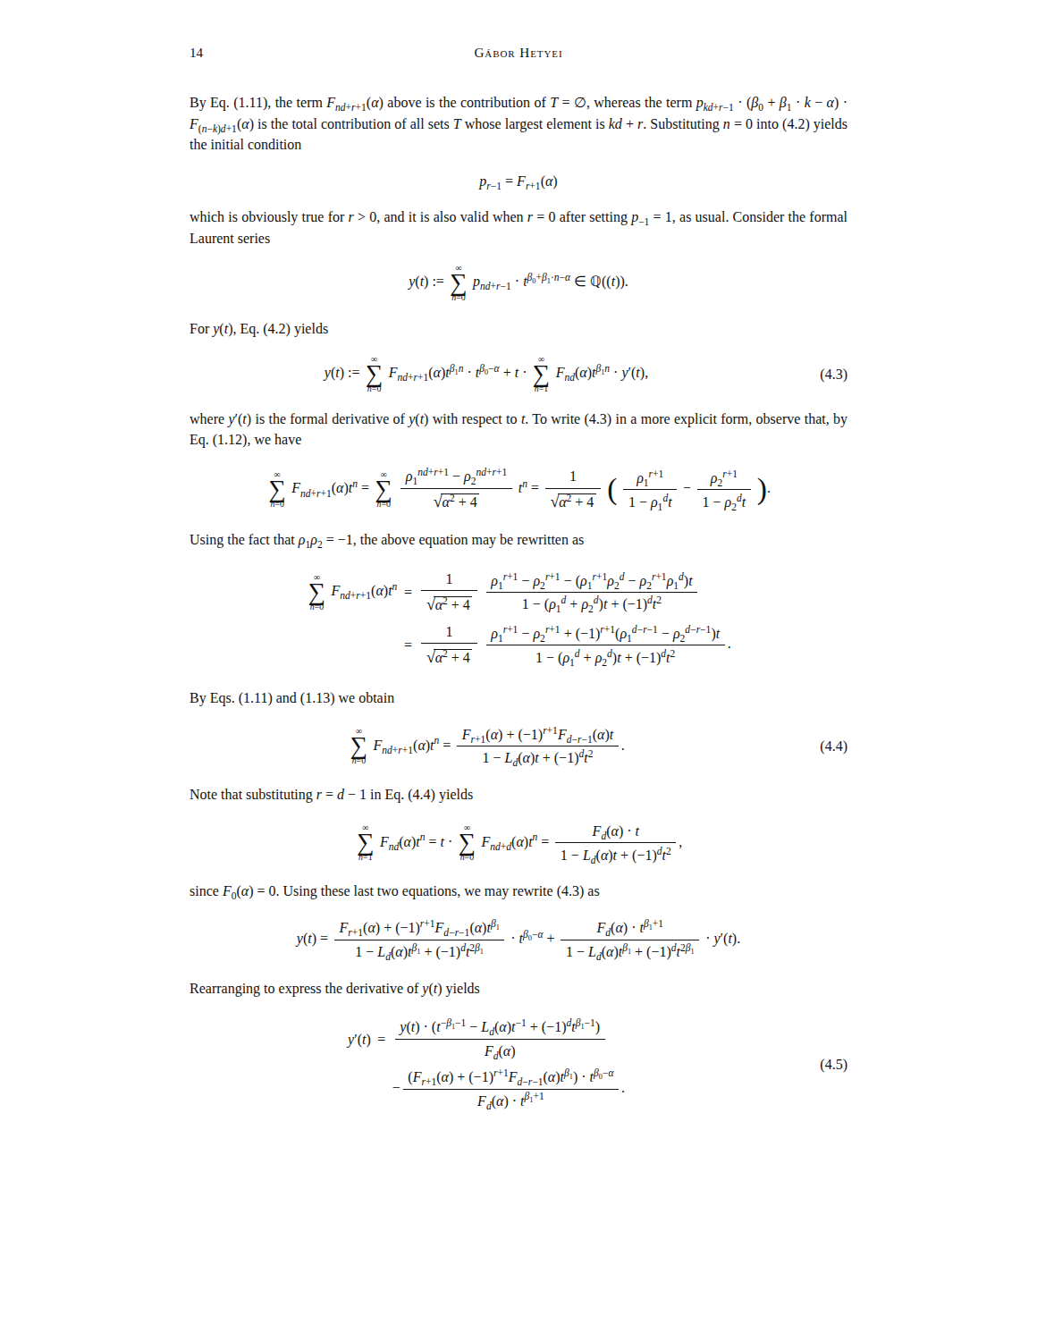14 Gábor Hetyei 14
By Eq. (1.11), the term Fnd+r+1(α) above is the contribution of T = ∅, whereas the term pkd+r−1 · (β0 + β1 · k − α) · F(n−k)d+1(α) is the total contribution of all sets T whose largest element is kd + r. Substituting n = 0 into (4.2) yields the initial condition
pr−1 = Fr+1(α)
which is obviously true for r > 0, and it is also valid when r = 0 after setting p−1 = 1, as usual. Consider the formal Laurent series
y(t) := ∞∑n=0 pnd+r−1 · tβ0+β1·n−α ∈ ℚ((t)).
For y(t), Eq. (4.2) yields
y(t) := ∞∑n=0 Fnd+r+1(α)tβ1n · tβ0−α + t · ∞∑n=1 Fnd(α)tβ1n · y′(t), (4.3)
where y′(t) is the formal derivative of y(t) with respect to t. To write (4.3) in a more explicit form, observe that, by Eq. (1.12), we have
∞∑n=0 Fnd+r+1(α)tn = ∞∑n=0 ρ1nd+r+1 − ρ2nd+r+1√α2 + 4 tn = 1√α2 + 4 ( ρ1r+11 − ρ1dt − ρ2r+11 − ρ2dt ).
Using the fact that ρ1ρ2 = −1, the above equation may be rewritten as
∞∑n=0 Fnd+r+1(α)tn = 1√α2 + 4 ρ1r+1 − ρ2r+1 − (ρ1r+1ρ2d − ρ2r+1ρ1d)t 1 − (ρ1d + ρ2d)t + (−1)dt2
= 1√α2 + 4 ρ1r+1 − ρ2r+1 + (−1)r+1(ρ1d−r−1 − ρ2d−r−1)t 1 − (ρ1d + ρ2d)t + (−1)dt2.
By Eqs. (1.11) and (1.13) we obtain
∞∑n=0 Fnd+r+1(α)tn = Fr+1(α) + (−1)r+1Fd−r−1(α)t 1 − Ld(α)t + (−1)dt2. (4.4)
Note that substituting r = d − 1 in Eq. (4.4) yields
∞∑n=1 Fnd(α)tn = t · ∞∑n=0 Fnd+d(α)tn = Fd(α) · t 1 − Ld(α)t + (−1)dt2,
since F0(α) = 0. Using these last two equations, we may rewrite (4.3) as
y(t) = Fr+1(α) + (−1)r+1Fd−r−1(α)tβ11 − Ld(α)tβ1 + (−1)dt2β1 · tβ0−α + Fd(α) · tβ1+11 − Ld(α)tβ1 + (−1)dt2β1 · y′(t).
Rearranging to express the derivative of y(t) yields
y′(t) = y(t) · (t−β1−1 − Ld(α)t−1 + (−1)dtβ1−1) Fd(α)
−(Fr+1(α) + (−1)r+1Fd−r−1(α)tβ1) · tβ0−α Fd(α) · tβ1+1.
(4.5)